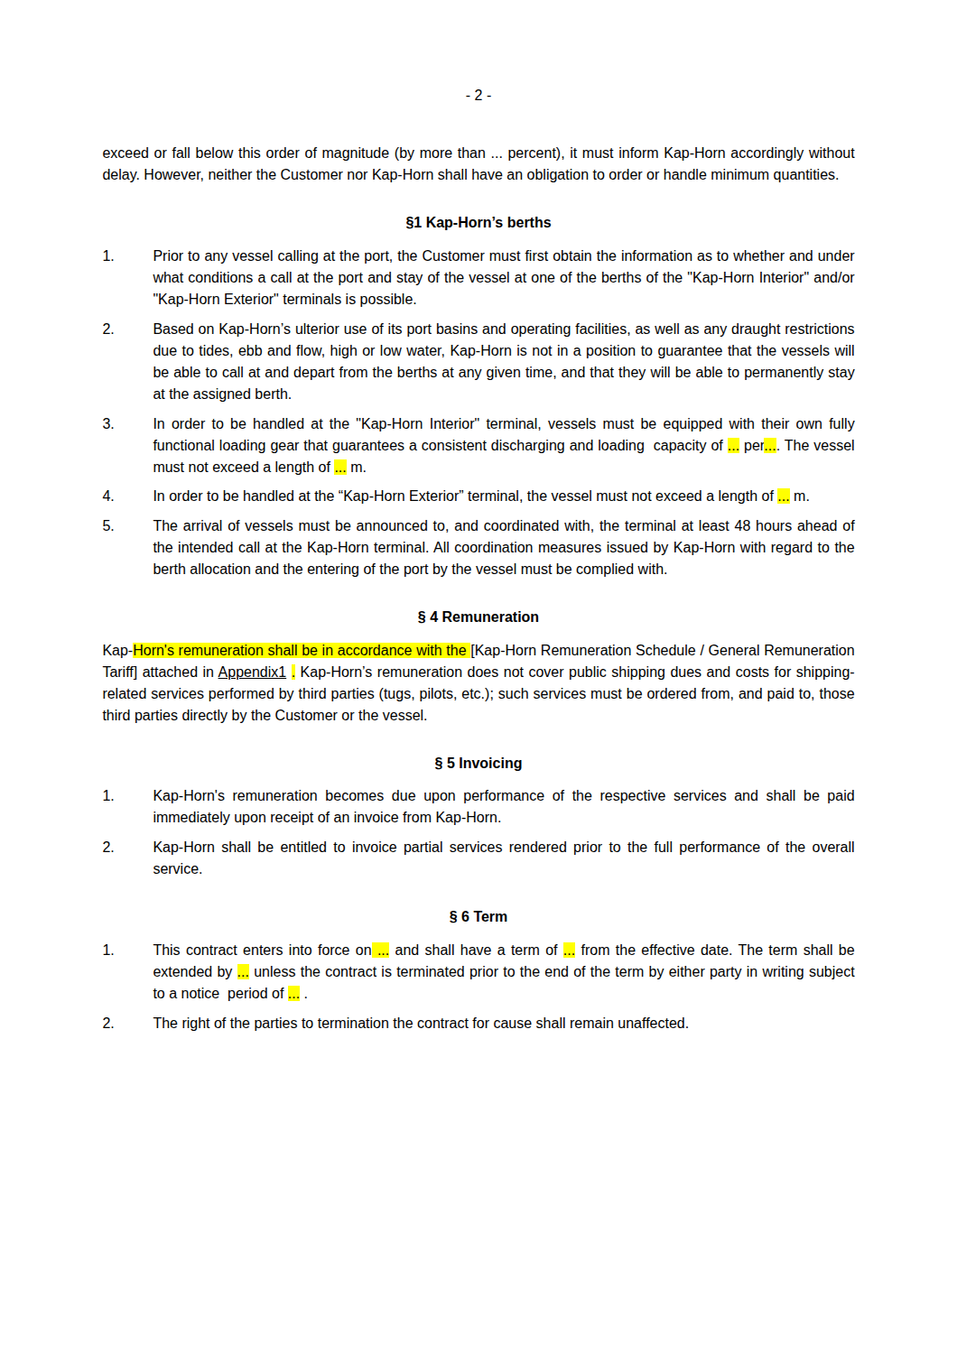- 2 -
exceed or fall below this order of magnitude (by more than ... percent), it must inform Kap-Horn accordingly without delay. However, neither the Customer nor Kap-Horn shall have an obligation to order or handle minimum quantities.
§1 Kap-Horn’s berths
Prior to any vessel calling at the port, the Customer must first obtain the information as to whether and under what conditions a call at the port and stay of the vessel at one of the berths of the "Kap-Horn Interior" and/or "Kap-Horn Exterior" terminals is possible.
Based on Kap-Horn’s ulterior use of its port basins and operating facilities, as well as any draught restrictions due to tides, ebb and flow, high or low water, Kap-Horn is not in a position to guarantee that the vessels will be able to call at and depart from the berths at any given time, and that they will be able to permanently stay at the assigned berth.
In order to be handled at the "Kap-Horn Interior" terminal, vessels must be equipped with their own fully functional loading gear that guarantees a consistent discharging and loading capacity of ... per.... The vessel must not exceed a length of ... m.
In order to be handled at the “Kap-Horn Exterior” terminal, the vessel must not exceed a length of ... m.
The arrival of vessels must be announced to, and coordinated with, the terminal at least 48 hours ahead of the intended call at the Kap-Horn terminal. All coordination measures issued by Kap-Horn with regard to the berth allocation and the entering of the port by the vessel must be complied with.
§ 4 Remuneration
Kap-Horn's remuneration shall be in accordance with the [Kap-Horn Remuneration Schedule / General Remuneration Tariff] attached in Appendix1 . Kap-Horn’s remuneration does not cover public shipping dues and costs for shipping-related services performed by third parties (tugs, pilots, etc.); such services must be ordered from, and paid to, those third parties directly by the Customer or the vessel.
§ 5 Invoicing
Kap-Horn's remuneration becomes due upon performance of the respective services and shall be paid immediately upon receipt of an invoice from Kap-Horn.
Kap-Horn shall be entitled to invoice partial services rendered prior to the full performance of the overall service.
§ 6 Term
This contract enters into force on ... and shall have a term of ... from the effective date. The term shall be extended by ... unless the contract is terminated prior to the end of the term by either party in writing subject to a notice period of ... .
The right of the parties to termination the contract for cause shall remain unaffected.